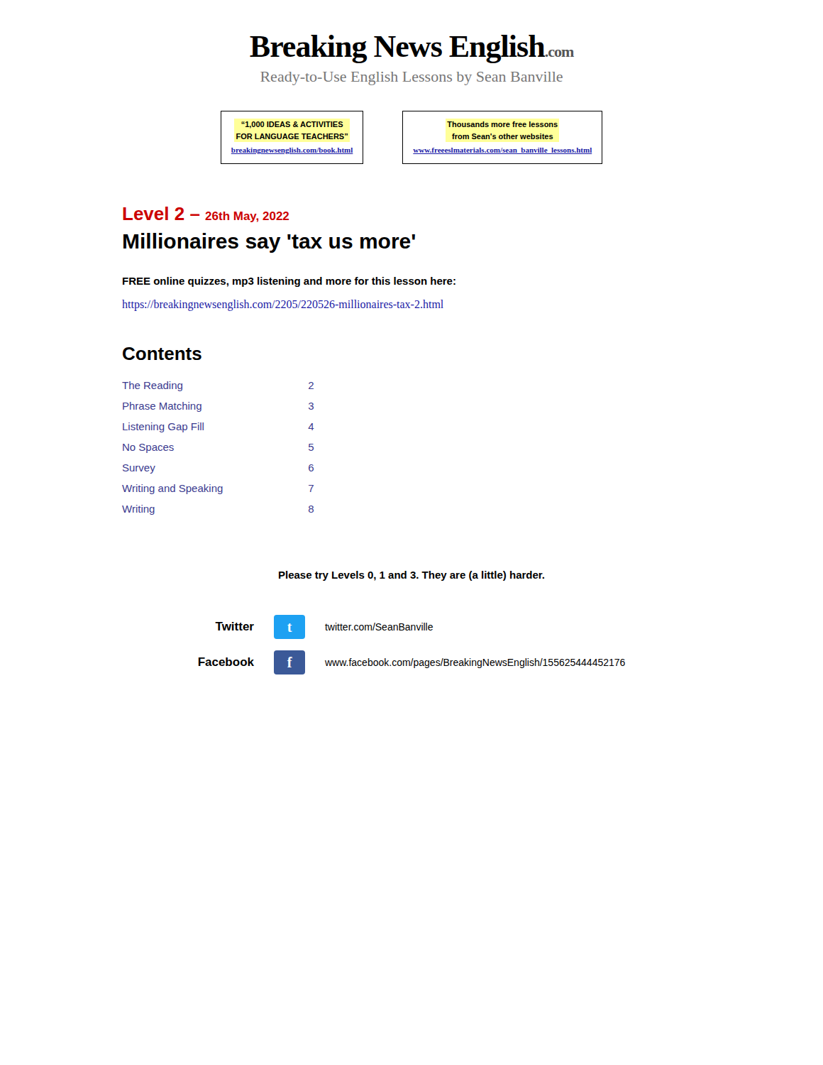Breaking News English.com
Ready-to-Use English Lessons by Sean Banville
“1,000 IDEAS & ACTIVITIES
FOR LANGUAGE TEACHERS” breakingnewsenglish.com/book.html
Thousands more free lessons
from Sean's other websites www.freeeslmaterials.com/sean_banville_lessons.html
Level 2 – 26th May, 2022
Millionaires say 'tax us more'
FREE online quizzes, mp3 listening and more for this lesson here:
https://breakingnewsenglish.com/2205/220526-millionaires-tax-2.html
Contents
| The Reading | 2 |
| Phrase Matching | 3 |
| Listening Gap Fill | 4 |
| No Spaces | 5 |
| Survey | 6 |
| Writing and Speaking | 7 |
| Writing | 8 |
Please try Levels 0, 1 and 3. They are (a little) harder.
| Twitter | t | twitter.com/SeanBanville |
| Facebook | f | www.facebook.com/pages/BreakingNewsEnglish/155625444452176 |